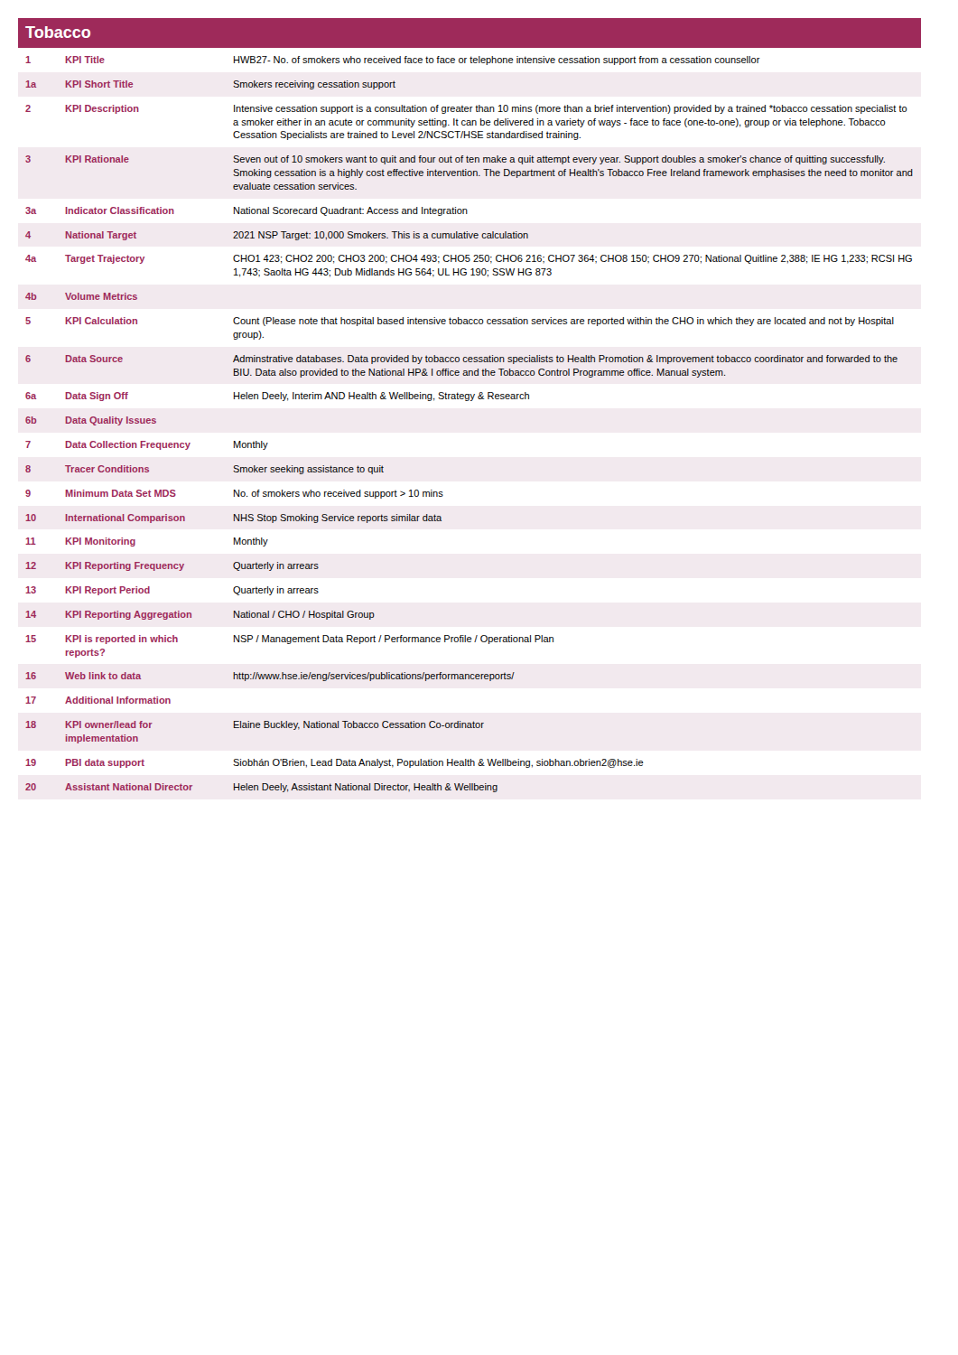Tobacco
| 1 | KPI Title | HWB27- No. of smokers who received face to face or telephone intensive cessation support from a cessation counsellor |
| 1a | KPI Short Title | Smokers receiving cessation support |
| 2 | KPI Description | Intensive cessation support is a consultation of greater than 10 mins (more than a brief intervention) provided by a trained *tobacco cessation specialist to a smoker either in an acute or community setting. It can be delivered in a variety of ways - face to face (one-to-one), group or via telephone. Tobacco Cessation Specialists are trained to Level 2/NCSCT/HSE standardised training. |
| 3 | KPI Rationale | Seven out of 10 smokers want to quit and four out of ten make a quit attempt every year. Support doubles a smoker's chance of quitting successfully. Smoking cessation is a highly cost effective intervention. The Department of Health's Tobacco Free Ireland framework emphasises the need to monitor and evaluate cessation services. |
| 3a | Indicator Classification | National Scorecard Quadrant: Access and Integration |
| 4 | National Target | 2021 NSP Target: 10,000 Smokers. This is a cumulative calculation |
| 4a | Target Trajectory | CHO1 423; CHO2 200; CHO3 200; CHO4 493; CHO5 250; CHO6 216; CHO7 364; CHO8 150; CHO9 270; National Quitline 2,388; IE HG 1,233; RCSI HG 1,743; Saolta HG 443; Dub Midlands HG 564; UL HG 190; SSW HG 873 |
| 4b | Volume Metrics | |
| 5 | KPI Calculation | Count (Please note that hospital based intensive tobacco cessation services are reported within the CHO in which they are located and not by Hospital group). |
| 6 | Data Source | Adminstrative databases. Data provided by tobacco cessation specialists to Health Promotion & Improvement tobacco coordinator and forwarded to the BIU. Data also provided to the National HP& I office and the Tobacco Control Programme office. Manual system. |
| 6a | Data Sign Off | Helen Deely, Interim AND Health & Wellbeing, Strategy & Research |
| 6b | Data Quality Issues | |
| 7 | Data Collection Frequency | Monthly |
| 8 | Tracer Conditions | Smoker seeking assistance to quit |
| 9 | Minimum Data Set MDS | No. of smokers who received support > 10 mins |
| 10 | International Comparison | NHS Stop Smoking Service reports similar data |
| 11 | KPI Monitoring | Monthly |
| 12 | KPI Reporting Frequency | Quarterly in arrears |
| 13 | KPI Report Period | Quarterly in arrears |
| 14 | KPI Reporting Aggregation | National / CHO / Hospital Group |
| 15 | KPI is reported in which reports? | NSP / Management Data Report / Performance Profile / Operational Plan |
| 16 | Web link to data | http://www.hse.ie/eng/services/publications/performancereports/ |
| 17 | Additional Information | |
| 18 | KPI owner/lead for implementation | Elaine Buckley, National Tobacco Cessation Co-ordinator |
| 19 | PBI data support | Siobhán O'Brien, Lead Data Analyst, Population Health & Wellbeing, siobhan.obrien2@hse.ie |
| 20 | Assistant National Director | Helen Deely, Assistant National Director, Health & Wellbeing |